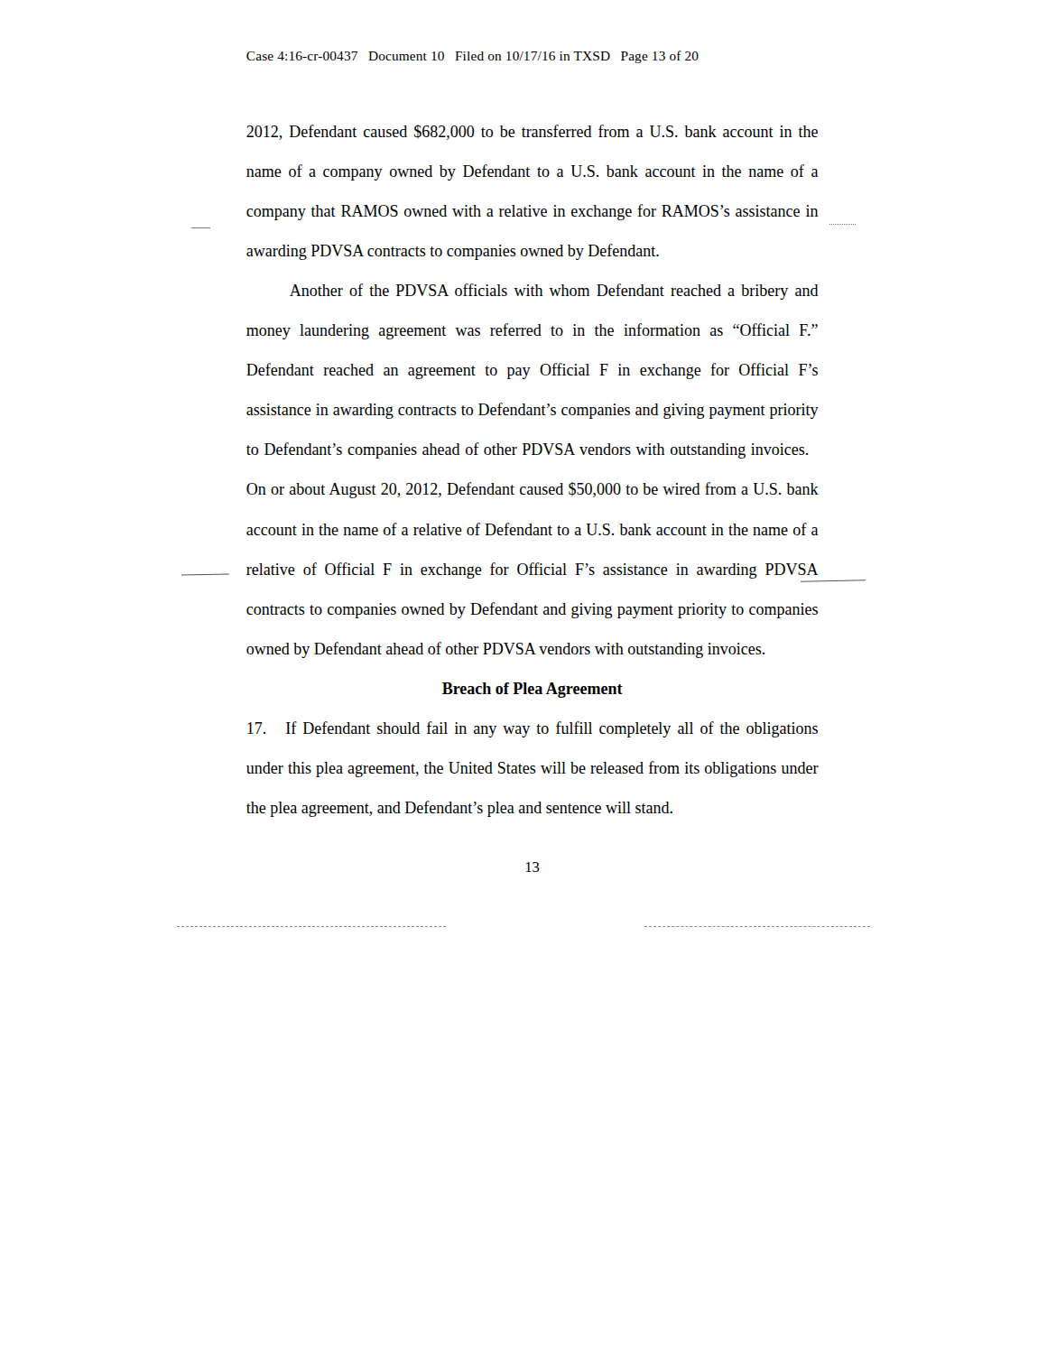Case 4:16-cr-00437 Document 10 Filed on 10/17/16 in TXSD Page 13 of 20
2012, Defendant caused $682,000 to be transferred from a U.S. bank account in the name of a company owned by Defendant to a U.S. bank account in the name of a company that RAMOS owned with a relative in exchange for RAMOS’s assistance in awarding PDVSA contracts to companies owned by Defendant.
Another of the PDVSA officials with whom Defendant reached a bribery and money laundering agreement was referred to in the information as “Official F.” Defendant reached an agreement to pay Official F in exchange for Official F’s assistance in awarding contracts to Defendant’s companies and giving payment priority to Defendant’s companies ahead of other PDVSA vendors with outstanding invoices. On or about August 20, 2012, Defendant caused $50,000 to be wired from a U.S. bank account in the name of a relative of Defendant to a U.S. bank account in the name of a relative of Official F in exchange for Official F’s assistance in awarding PDVSA contracts to companies owned by Defendant and giving payment priority to companies owned by Defendant ahead of other PDVSA vendors with outstanding invoices.
Breach of Plea Agreement
17. If Defendant should fail in any way to fulfill completely all of the obligations under this plea agreement, the United States will be released from its obligations under the plea agreement, and Defendant’s plea and sentence will stand.
13